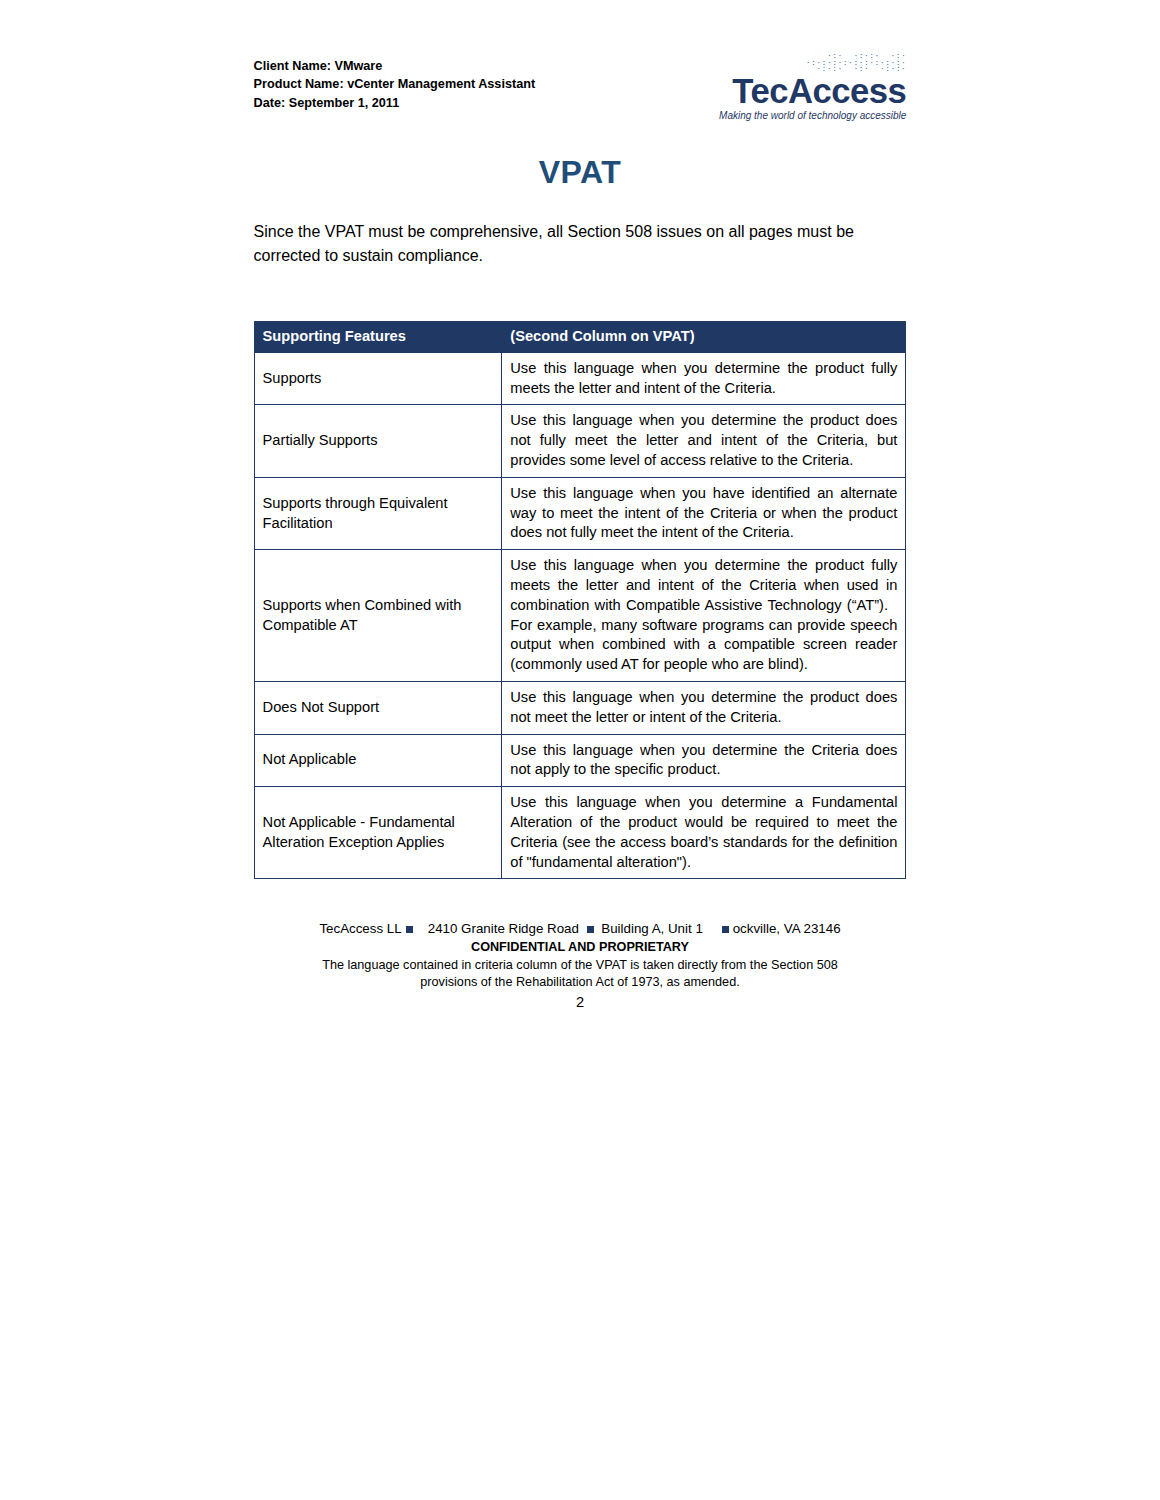Client Name: VMware
Product Name: vCenter Management Assistant
Date: September 1, 2011
·:· ·:·:· ·:· ·:·:·:·:·:·:·:·:·:· ·:·:· ·:· ·:·:·
Tec Access
Making the world of technology accessible
VPAT
Since the VPAT must be comprehensive, all Section 508 issues on all pages must be corrected to sustain compliance.
| Supporting Features | (Second Column on VPAT) |
| --- | --- |
| Supports | Use this language when you determine the product fully meets the letter and intent of the Criteria. |
| Partially Supports | Use this language when you determine the product does not fully meet the letter and intent of the Criteria, but provides some level of access relative to the Criteria. |
| Supports through Equivalent Facilitation | Use this language when you have identified an alternate way to meet the intent of the Criteria or when the product does not fully meet the intent of the Criteria. |
| Supports when Combined with Compatible AT | Use this language when you determine the product fully meets the letter and intent of the Criteria when used in combination with Compatible Assistive Technology (“AT”). For example, many software programs can provide speech output when combined with a compatible screen reader (commonly used AT for people who are blind). |
| Does Not Support | Use this language when you determine the product does not meet the letter or intent of the Criteria. |
| Not Applicable | Use this language when you determine the Criteria does not apply to the specific product. |
| Not Applicable - Fundamental Alteration Exception Applies | Use this language when you determine a Fundamental Alteration of the product would be required to meet the Criteria (see the access board’s standards for the definition of "fundamental alteration"). |
TecAccess LL 2410 Granite Ridge Road Building A, Unit 1 ockville, VA 23146
CONFIDENTIAL AND PROPRIETARY
The language contained in criteria column of the VPAT is taken directly from the Section 508
provisions of the Rehabilitation Act of 1973, as amended.
2